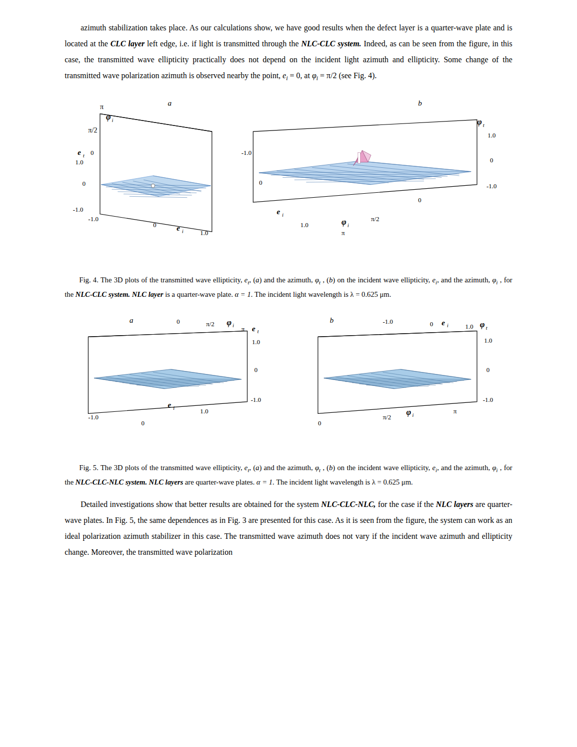azimuth stabilization takes place. As our calculations show, we have good results when the defect layer is a quarter-wave plate and is located at the CLC layer left edge, i.e. if light is transmitted through the NLC-CLC system. Indeed, as can be seen from the figure, in this case, the transmitted wave ellipticity practically does not depend on the incident light azimuth and ellipticity. Some change of the transmitted wave polarization azimuth is observed nearby the point, ei = 0, at φi = π/2 (see Fig. 4).
a π π/2 φ i e t 0 1.0 0 -1.0 -1.0 0 1.0 e i b φ t 1.0 0 -1.0 -1.0 0 e i 1.0 π π/2 0 φ i
Fig. 4. The 3D plots of the transmitted wave ellipticity, et, (a) and the azimuth, φt , (b) on the incident wave ellipticity, ei, and the azimuth, φi , for the NLC-CLC system. NLC layer is a quarter-wave plate. α = 1. The incident light wavelength is λ = 0.625 μm.
a 0 π/2 φ i π e t 1.0 0 -1.0 -1.0 0 1.0 e i b -1.0 0 e i 1.0 φ t 1.0 0 -1.0 0 π/2 π φ i
Fig. 5. The 3D plots of the transmitted wave ellipticity, et, (a) and the azimuth, φt , (b) on the incident wave ellipticity, ei, and the azimuth, φi , for the NLC-CLC-NLC system. NLC layers are quarter-wave plates. α = 1. The incident light wavelength is λ = 0.625 μm.
Detailed investigations show that better results are obtained for the system NLC-CLC-NLC, for the case if the NLC layers are quarter-wave plates. In Fig. 5, the same dependences as in Fig. 3 are presented for this case. As it is seen from the figure, the system can work as an ideal polarization azimuth stabilizer in this case. The transmitted wave azimuth does not vary if the incident wave azimuth and ellipticity change. Moreover, the transmitted wave polarization